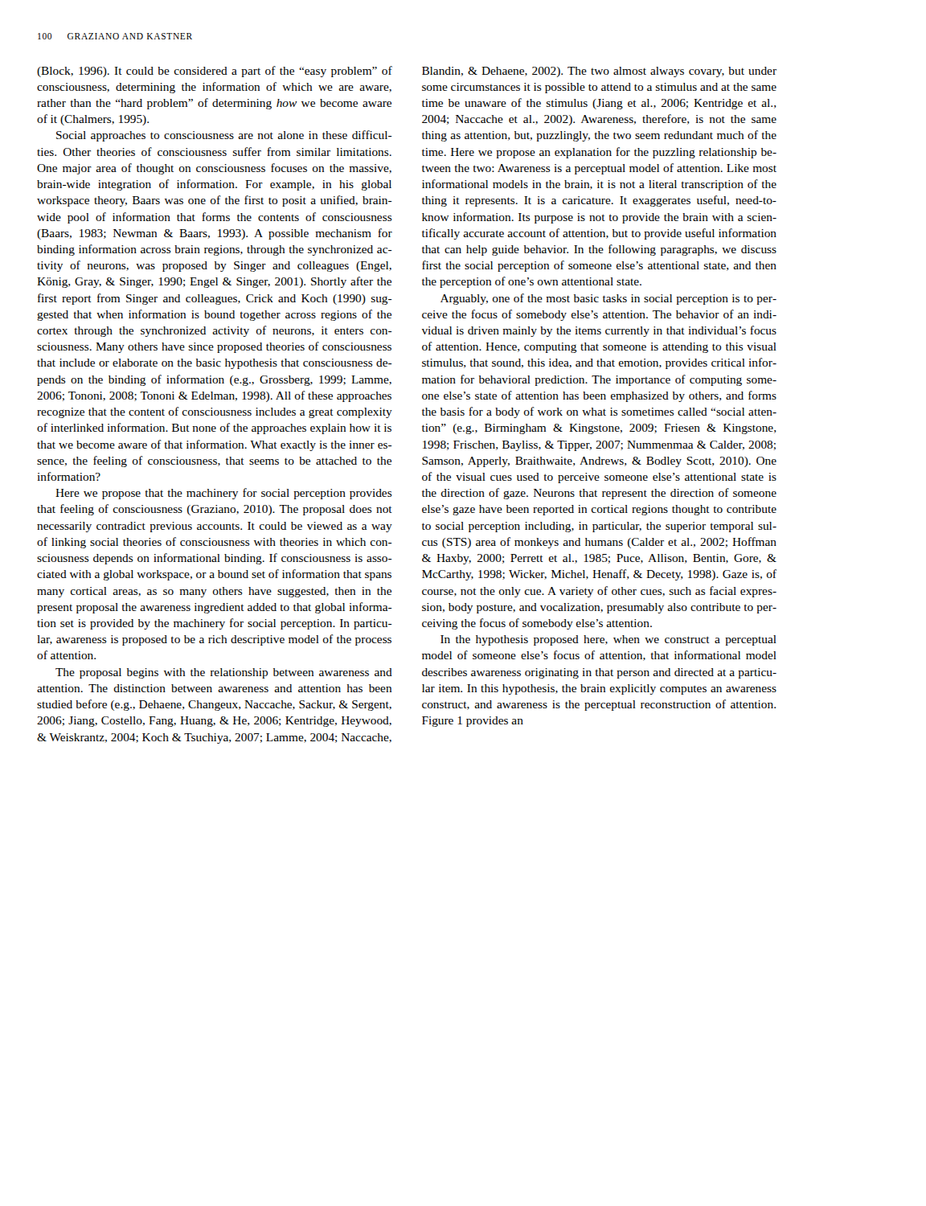100 GRAZIANO AND KASTNER
(Block, 1996). It could be considered a part of the “easy problem” of consciousness, determining the information of which we are aware, rather than the “hard problem” of determining how we become aware of it (Chalmers, 1995).
Social approaches to consciousness are not alone in these difficulties. Other theories of consciousness suffer from similar limitations. One major area of thought on consciousness focuses on the massive, brain-wide integration of information. For example, in his global workspace theory, Baars was one of the first to posit a unified, brain-wide pool of information that forms the contents of consciousness (Baars, 1983; Newman & Baars, 1993). A possible mechanism for binding information across brain regions, through the synchronized activity of neurons, was proposed by Singer and colleagues (Engel, König, Gray, & Singer, 1990; Engel & Singer, 2001). Shortly after the first report from Singer and colleagues, Crick and Koch (1990) suggested that when information is bound together across regions of the cortex through the synchronized activity of neurons, it enters consciousness. Many others have since proposed theories of consciousness that include or elaborate on the basic hypothesis that consciousness depends on the binding of information (e.g., Grossberg, 1999; Lamme, 2006; Tononi, 2008; Tononi & Edelman, 1998). All of these approaches recognize that the content of consciousness includes a great complexity of interlinked information. But none of the approaches explain how it is that we become aware of that information. What exactly is the inner essence, the feeling of consciousness, that seems to be attached to the information?
Here we propose that the machinery for social perception provides that feeling of consciousness (Graziano, 2010). The proposal does not necessarily contradict previous accounts. It could be viewed as a way of linking social theories of consciousness with theories in which consciousness depends on informational binding. If consciousness is associated with a global workspace, or a bound set of information that spans many cortical areas, as so many others have suggested, then in the present proposal the awareness ingredient added to that global information set is provided by the machinery for social perception. In particular, awareness is proposed to be a rich descriptive model of the process of attention.
The proposal begins with the relationship between awareness and attention. The distinction between awareness and attention has been studied before (e.g., Dehaene, Changeux, Naccache, Sackur, & Sergent, 2006; Jiang, Costello, Fang, Huang, & He, 2006; Kentridge, Heywood, & Weiskrantz, 2004; Koch & Tsuchiya, 2007; Lamme, 2004; Naccache, Blandin, & Dehaene, 2002). The two almost always covary, but under some circumstances it is possible to attend to a stimulus and at the same time be unaware of the stimulus (Jiang et al., 2006; Kentridge et al., 2004; Naccache et al., 2002). Awareness, therefore, is not the same thing as attention, but, puzzlingly, the two seem redundant much of the time. Here we propose an explanation for the puzzling relationship between the two: Awareness is a perceptual model of attention. Like most informational models in the brain, it is not a literal transcription of the thing it represents. It is a caricature. It exaggerates useful, need-to-know information. Its purpose is not to provide the brain with a scientifically accurate account of attention, but to provide useful information that can help guide behavior. In the following paragraphs, we discuss first the social perception of someone else’s attentional state, and then the perception of one’s own attentional state.
Arguably, one of the most basic tasks in social perception is to perceive the focus of somebody else’s attention. The behavior of an individual is driven mainly by the items currently in that individual’s focus of attention. Hence, computing that someone is attending to this visual stimulus, that sound, this idea, and that emotion, provides critical information for behavioral prediction. The importance of computing someone else’s state of attention has been emphasized by others, and forms the basis for a body of work on what is sometimes called “social attention” (e.g., Birmingham & Kingstone, 2009; Friesen & Kingstone, 1998; Frischen, Bayliss, & Tipper, 2007; Nummenmaa & Calder, 2008; Samson, Apperly, Braithwaite, Andrews, & Bodley Scott, 2010). One of the visual cues used to perceive someone else’s attentional state is the direction of gaze. Neurons that represent the direction of someone else’s gaze have been reported in cortical regions thought to contribute to social perception including, in particular, the superior temporal sulcus (STS) area of monkeys and humans (Calder et al., 2002; Hoffman & Haxby, 2000; Perrett et al., 1985; Puce, Allison, Bentin, Gore, & McCarthy, 1998; Wicker, Michel, Henaff, & Decety, 1998). Gaze is, of course, not the only cue. A variety of other cues, such as facial expression, body posture, and vocalization, presumably also contribute to perceiving the focus of somebody else’s attention.
In the hypothesis proposed here, when we construct a perceptual model of someone else’s focus of attention, that informational model describes awareness originating in that person and directed at a particular item. In this hypothesis, the brain explicitly computes an awareness construct, and awareness is the perceptual reconstruction of attention. Figure 1 provides an